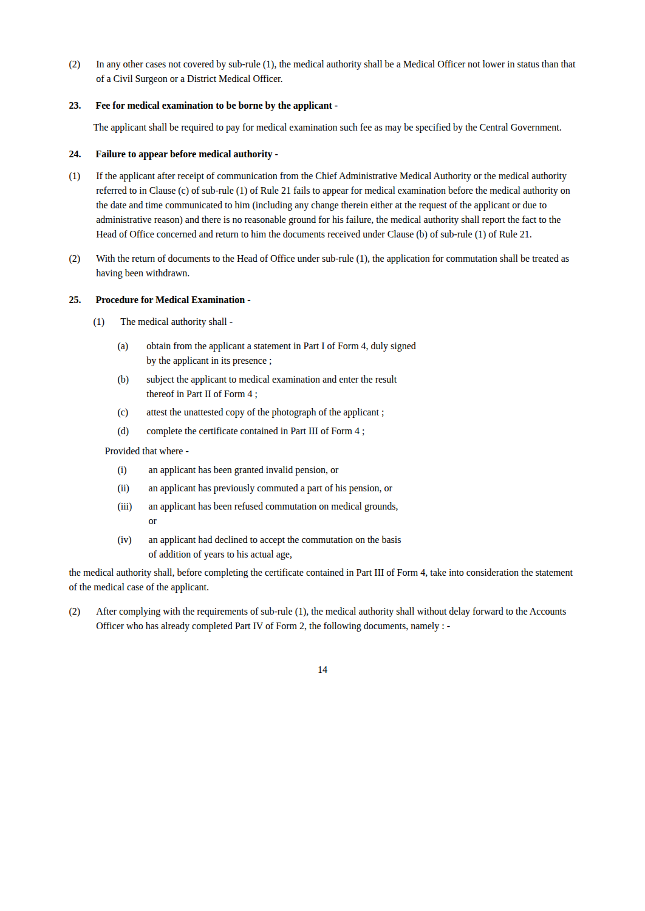(2) In any other cases not covered by sub-rule (1), the medical authority shall be a Medical Officer not lower in status than that of a Civil Surgeon or a District Medical Officer.
23. Fee for medical examination to be borne by the applicant -
The applicant shall be required to pay for medical examination such fee as may be specified by the Central Government.
24. Failure to appear before medical authority -
(1) If the applicant after receipt of communication from the Chief Administrative Medical Authority or the medical authority referred to in Clause (c) of sub-rule (1) of Rule 21 fails to appear for medical examination before the medical authority on the date and time communicated to him (including any change therein either at the request of the applicant or due to administrative reason) and there is no reasonable ground for his failure, the medical authority shall report the fact to the Head of Office concerned and return to him the documents received under Clause (b) of sub-rule (1) of Rule 21.
(2) With the return of documents to the Head of Office under sub-rule (1), the application for commutation shall be treated as having been withdrawn.
25. Procedure for Medical Examination -
(1) The medical authority shall -
(a) obtain from the applicant a statement in Part I of Form 4, duly signed by the applicant in its presence ;
(b) subject the applicant to medical examination and enter the result thereof in Part II of Form 4 ;
(c) attest the unattested copy of the photograph of the applicant ;
(d) complete the certificate contained in Part III of Form 4 ;
Provided that where -
(i) an applicant has been granted invalid pension, or
(ii) an applicant has previously commuted a part of his pension, or
(iii) an applicant has been refused commutation on medical grounds, or
(iv) an applicant had declined to accept the commutation on the basis of addition of years to his actual age,
the medical authority shall, before completing the certificate contained in Part III of Form 4, take into consideration the statement of the medical case of the applicant.
(2) After complying with the requirements of sub-rule (1), the medical authority shall without delay forward to the Accounts Officer who has already completed Part IV of Form 2, the following documents, namely : -
14